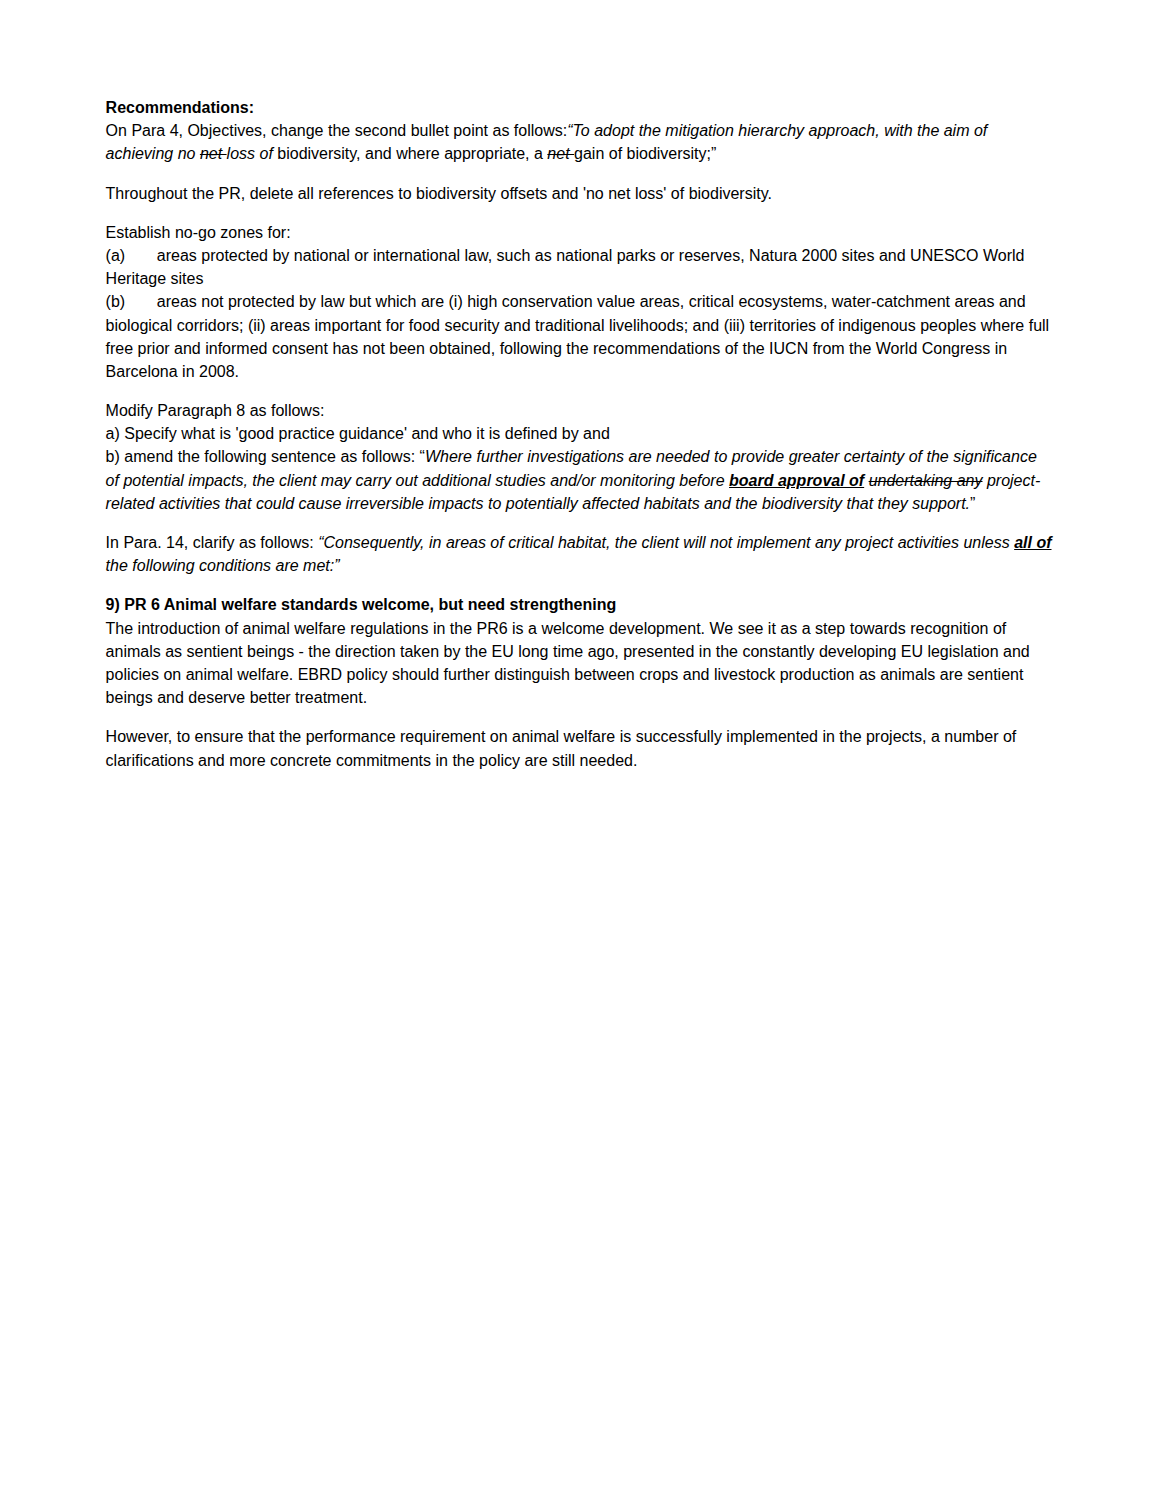Recommendations:
On Para 4, Objectives, change the second bullet point as follows:“To adopt the mitigation hierarchy approach, with the aim of achieving no net loss of biodiversity, and where appropriate, a net gain of biodiversity;”
Throughout the PR, delete all references to biodiversity offsets and 'no net loss' of biodiversity.
Establish no-go zones for:
(a) areas protected by national or international law, such as national parks or reserves, Natura 2000 sites and UNESCO World Heritage sites
(b) areas not protected by law but which are (i) high conservation value areas, critical ecosystems, water-catchment areas and biological corridors; (ii) areas important for food security and traditional livelihoods; and (iii) territories of indigenous peoples where full free prior and informed consent has not been obtained, following the recommendations of the IUCN from the World Congress in Barcelona in 2008.
Modify Paragraph 8 as follows:
a) Specify what is 'good practice guidance' and who it is defined by and
b) amend the following sentence as follows: “Where further investigations are needed to provide greater certainty of the significance of potential impacts, the client may carry out additional studies and/or monitoring before board approval of undertaking any project-related activities that could cause irreversible impacts to potentially affected habitats and the biodiversity that they support.”
In Para. 14, clarify as follows: “Consequently, in areas of critical habitat, the client will not implement any project activities unless all of the following conditions are met:”
9) PR 6 Animal welfare standards welcome, but need strengthening
The introduction of animal welfare regulations in the PR6 is a welcome development. We see it as a step towards recognition of animals as sentient beings - the direction taken by the EU long time ago, presented in the constantly developing EU legislation and policies on animal welfare. EBRD policy should further distinguish between crops and livestock production as animals are sentient beings and deserve better treatment.
However, to ensure that the performance requirement on animal welfare is successfully implemented in the projects, a number of clarifications and more concrete commitments in the policy are still needed.